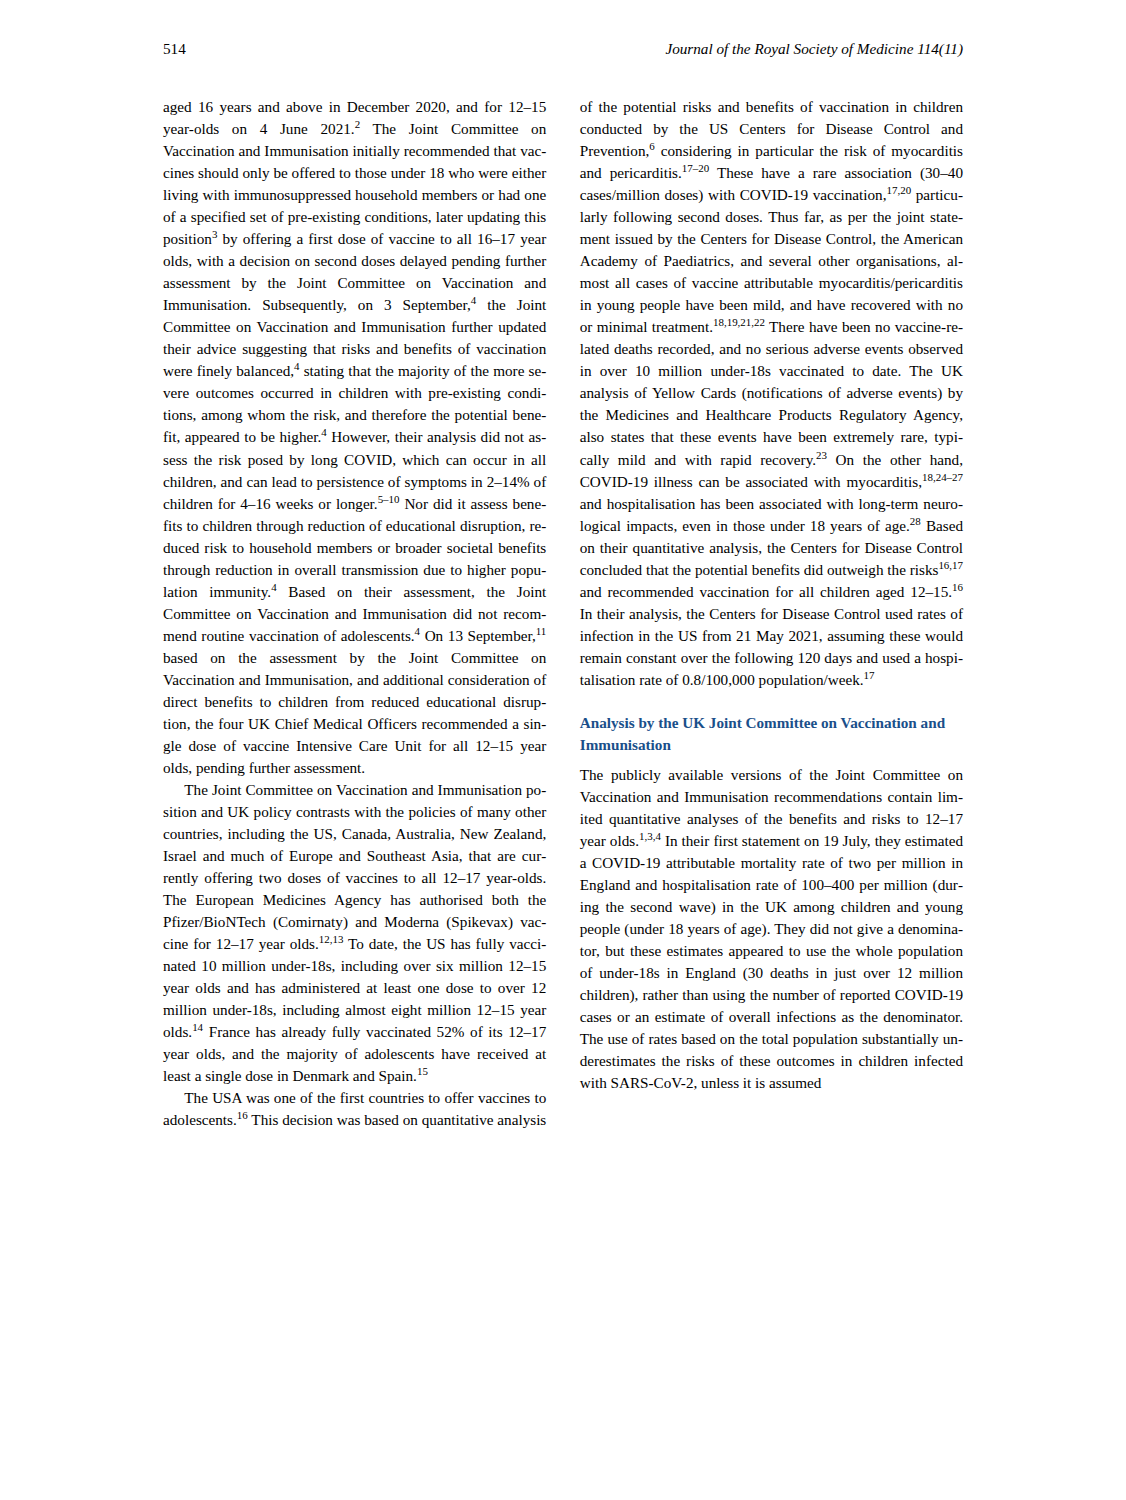514 Journal of the Royal Society of Medicine 114(11)
aged 16 years and above in December 2020, and for 12–15 year-olds on 4 June 2021.2 The Joint Committee on Vaccination and Immunisation initially recommended that vaccines should only be offered to those under 18 who were either living with immunosuppressed household members or had one of a specified set of pre-existing conditions, later updating this position3 by offering a first dose of vaccine to all 16–17 year olds, with a decision on second doses delayed pending further assessment by the Joint Committee on Vaccination and Immunisation. Subsequently, on 3 September,4 the Joint Committee on Vaccination and Immunisation further updated their advice suggesting that risks and benefits of vaccination were finely balanced,4 stating that the majority of the more severe outcomes occurred in children with pre-existing conditions, among whom the risk, and therefore the potential benefit, appeared to be higher.4 However, their analysis did not assess the risk posed by long COVID, which can occur in all children, and can lead to persistence of symptoms in 2–14% of children for 4–16 weeks or longer.5–10 Nor did it assess benefits to children through reduction of educational disruption, reduced risk to household members or broader societal benefits through reduction in overall transmission due to higher population immunity.4 Based on their assessment, the Joint Committee on Vaccination and Immunisation did not recommend routine vaccination of adolescents.4 On 13 September,11 based on the assessment by the Joint Committee on Vaccination and Immunisation, and additional consideration of direct benefits to children from reduced educational disruption, the four UK Chief Medical Officers recommended a single dose of vaccine Intensive Care Unit for all 12–15 year olds, pending further assessment.
The Joint Committee on Vaccination and Immunisation position and UK policy contrasts with the policies of many other countries, including the US, Canada, Australia, New Zealand, Israel and much of Europe and Southeast Asia, that are currently offering two doses of vaccines to all 12–17 year-olds. The European Medicines Agency has authorised both the Pfizer/BioNTech (Comirnaty) and Moderna (Spikevax) vaccine for 12–17 year olds.12,13 To date, the US has fully vaccinated 10 million under-18s, including over six million 12–15 year olds and has administered at least one dose to over 12 million under-18s, including almost eight million 12–15 year olds.14 France has already fully vaccinated 52% of its 12–17 year olds, and the majority of adolescents have received at least a single dose in Denmark and Spain.15
The USA was one of the first countries to offer vaccines to adolescents.16 This decision was based on quantitative analysis of the potential risks and benefits of vaccination in children conducted by the US Centers for Disease Control and Prevention,6 considering in particular the risk of myocarditis and pericarditis.17–20 These have a rare association (30–40 cases/million doses) with COVID-19 vaccination,17,20 particularly following second doses. Thus far, as per the joint statement issued by the Centers for Disease Control, the American Academy of Paediatrics, and several other organisations, almost all cases of vaccine attributable myocarditis/pericarditis in young people have been mild, and have recovered with no or minimal treatment.18,19,21,22 There have been no vaccine-related deaths recorded, and no serious adverse events observed in over 10 million under-18s vaccinated to date. The UK analysis of Yellow Cards (notifications of adverse events) by the Medicines and Healthcare Products Regulatory Agency, also states that these events have been extremely rare, typically mild and with rapid recovery.23 On the other hand, COVID-19 illness can be associated with myocarditis,18,24–27 and hospitalisation has been associated with long-term neurological impacts, even in those under 18 years of age.28 Based on their quantitative analysis, the Centers for Disease Control concluded that the potential benefits did outweigh the risks16,17 and recommended vaccination for all children aged 12–15.16 In their analysis, the Centers for Disease Control used rates of infection in the US from 21 May 2021, assuming these would remain constant over the following 120 days and used a hospitalisation rate of 0.8/100,000 population/week.17
Analysis by the UK Joint Committee on Vaccination and Immunisation
The publicly available versions of the Joint Committee on Vaccination and Immunisation recommendations contain limited quantitative analyses of the benefits and risks to 12–17 year olds.1,3,4 In their first statement on 19 July, they estimated a COVID-19 attributable mortality rate of two per million in England and hospitalisation rate of 100–400 per million (during the second wave) in the UK among children and young people (under 18 years of age). They did not give a denominator, but these estimates appeared to use the whole population of under-18s in England (30 deaths in just over 12 million children), rather than using the number of reported COVID-19 cases or an estimate of overall infections as the denominator. The use of rates based on the total population substantially underestimates the risks of these outcomes in children infected with SARS-CoV-2, unless it is assumed